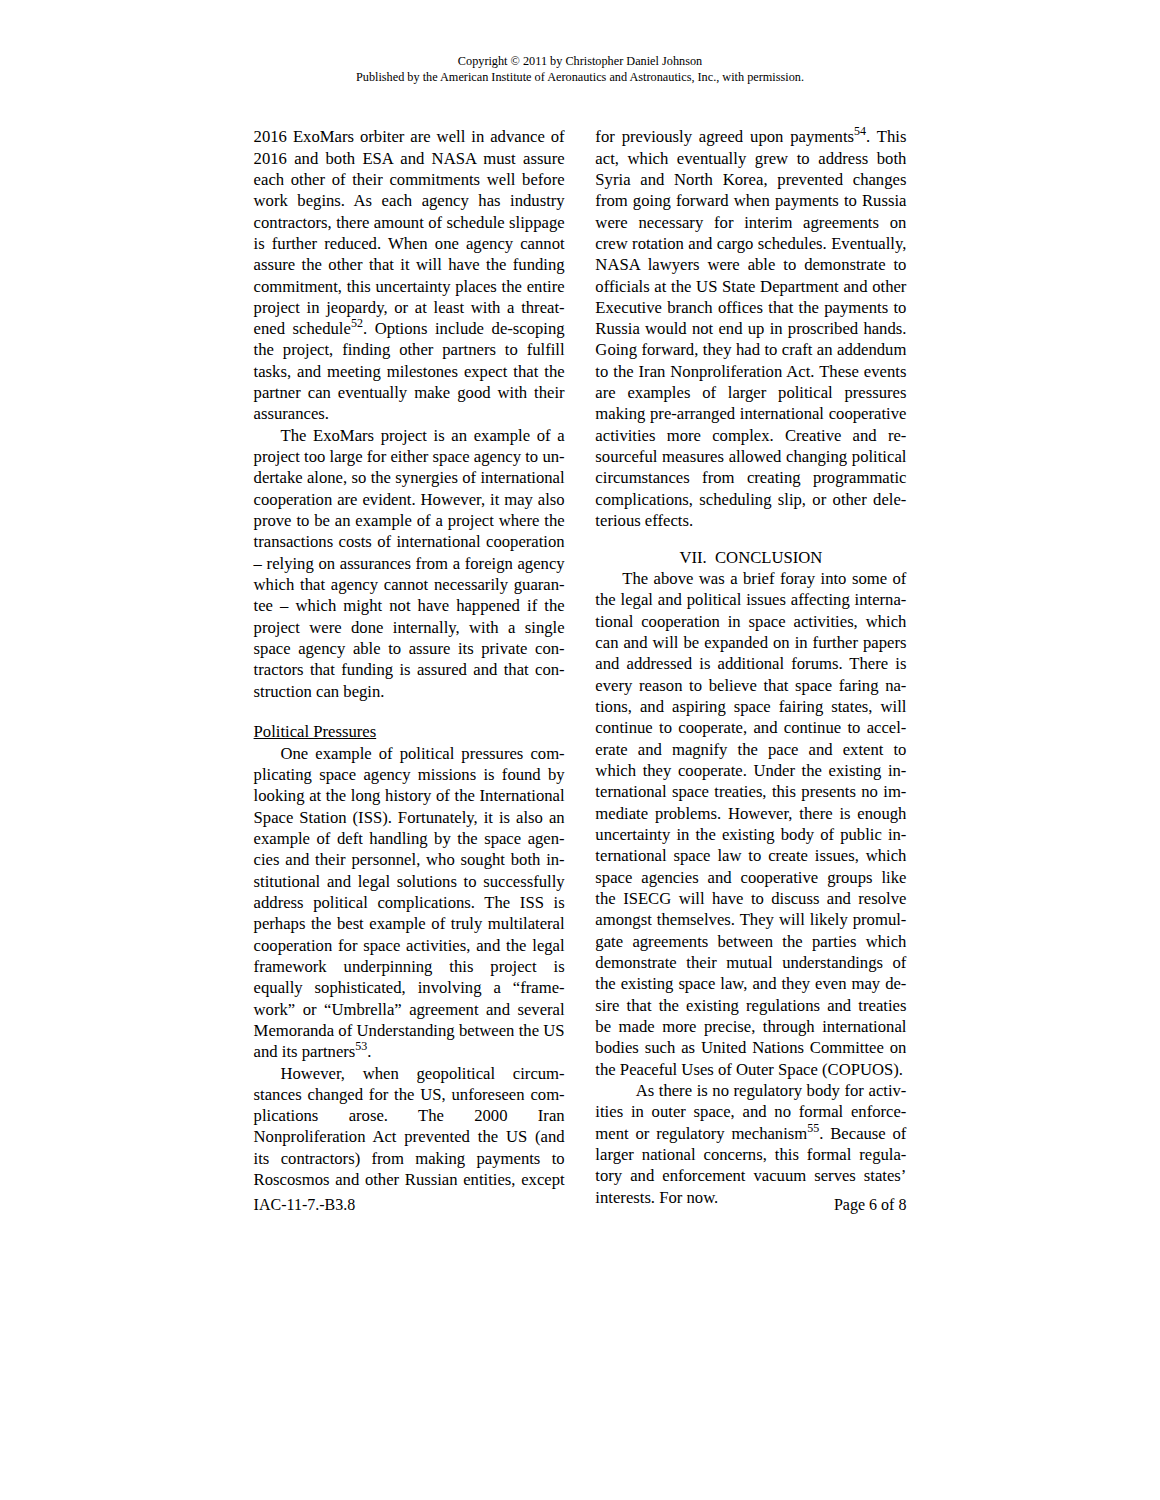Copyright © 2011 by Christopher Daniel Johnson
Published by the American Institute of Aeronautics and Astronautics, Inc., with permission.
2016 ExoMars orbiter are well in advance of 2016 and both ESA and NASA must assure each other of their commitments well before work begins. As each agency has industry contractors, there amount of schedule slippage is further reduced. When one agency cannot assure the other that it will have the funding commitment, this uncertainty places the entire project in jeopardy, or at least with a threatened schedule52. Options include de-scoping the project, finding other partners to fulfill tasks, and meeting milestones expect that the partner can eventually make good with their assurances.
The ExoMars project is an example of a project too large for either space agency to undertake alone, so the synergies of international cooperation are evident. However, it may also prove to be an example of a project where the transactions costs of international cooperation – relying on assurances from a foreign agency which that agency cannot necessarily guarantee – which might not have happened if the project were done internally, with a single space agency able to assure its private contractors that funding is assured and that construction can begin.
Political Pressures
One example of political pressures complicating space agency missions is found by looking at the long history of the International Space Station (ISS). Fortunately, it is also an example of deft handling by the space agencies and their personnel, who sought both institutional and legal solutions to successfully address political complications. The ISS is perhaps the best example of truly multilateral cooperation for space activities, and the legal framework underpinning this project is equally sophisticated, involving a “framework” or “Umbrella” agreement and several Memoranda of Understanding between the US and its partners53.
However, when geopolitical circumstances changed for the US, unforeseen complications arose. The 2000 Iran Nonproliferation Act prevented the US (and its contractors) from making payments to Roscosmos and other Russian entities, except for previously agreed upon payments54. This act, which eventually grew to address both Syria and North Korea, prevented changes from going forward when payments to Russia were necessary for interim agreements on crew rotation and cargo schedules. Eventually, NASA lawyers were able to demonstrate to officials at the US State Department and other Executive branch offices that the payments to Russia would not end up in proscribed hands. Going forward, they had to craft an addendum to the Iran Nonproliferation Act. These events are examples of larger political pressures making pre-arranged international cooperative activities more complex. Creative and resourceful measures allowed changing political circumstances from creating programmatic complications, scheduling slip, or other deleterious effects.
VII. CONCLUSION
The above was a brief foray into some of the legal and political issues affecting international cooperation in space activities, which can and will be expanded on in further papers and addressed is additional forums. There is every reason to believe that space faring nations, and aspiring space fairing states, will continue to cooperate, and continue to accelerate and magnify the pace and extent to which they cooperate. Under the existing international space treaties, this presents no immediate problems. However, there is enough uncertainty in the existing body of public international space law to create issues, which space agencies and cooperative groups like the ISECG will have to discuss and resolve amongst themselves. They will likely promulgate agreements between the parties which demonstrate their mutual understandings of the existing space law, and they even may desire that the existing regulations and treaties be made more precise, through international bodies such as United Nations Committee on the Peaceful Uses of Outer Space (COPUOS).
As there is no regulatory body for activities in outer space, and no formal enforcement or regulatory mechanism55. Because of larger national concerns, this formal regulatory and enforcement vacuum serves states’ interests. For now.
IAC-11-7.-B3.8 Page 6 of 8